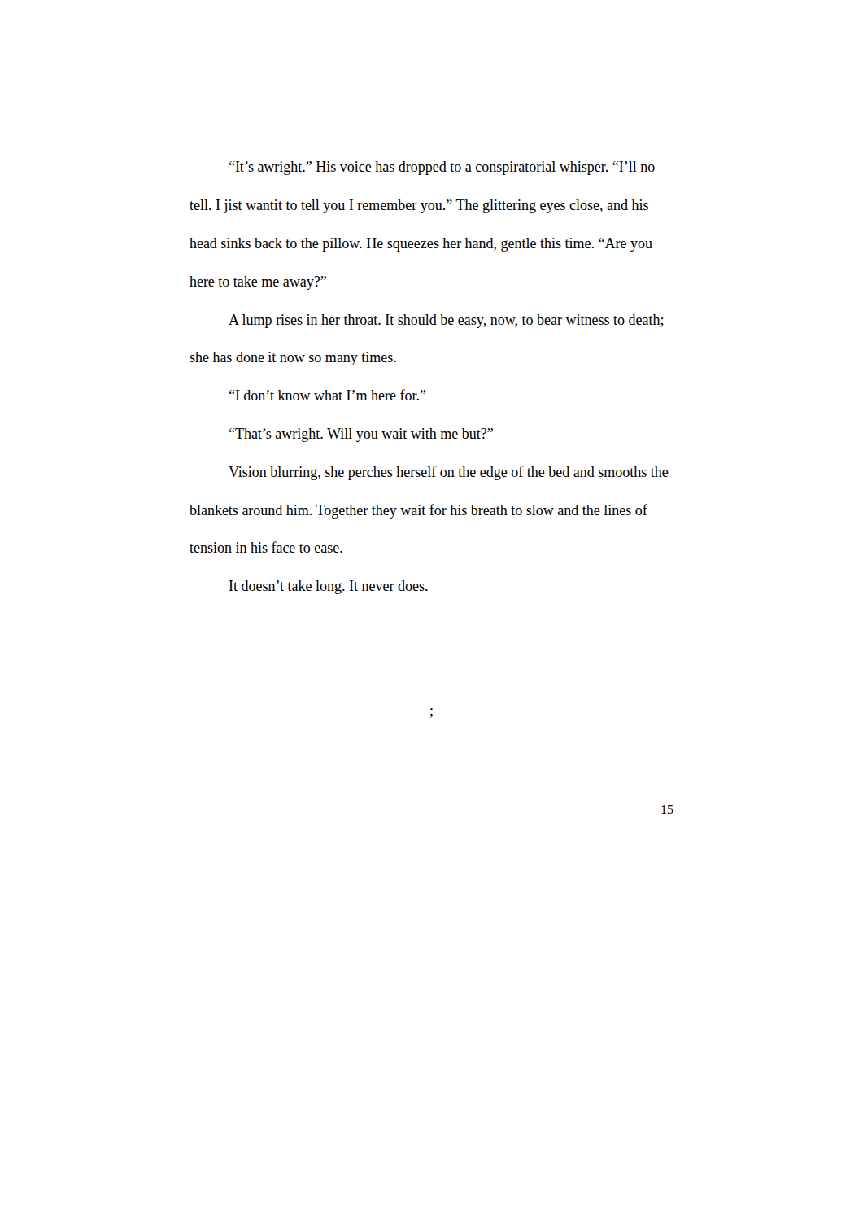“It’s awright.” His voice has dropped to a conspiratorial whisper. “I’ll no tell. I jist wantit to tell you I remember you.” The glittering eyes close, and his head sinks back to the pillow. He squeezes her hand, gentle this time. “Are you here to take me away?”
A lump rises in her throat. It should be easy, now, to bear witness to death; she has done it now so many times.
“I don’t know what I’m here for.”
“That’s awright. Will you wait with me but?”
Vision blurring, she perches herself on the edge of the bed and smooths the blankets around him. Together they wait for his breath to slow and the lines of tension in his face to ease.
It doesn’t take long. It never does.
;
15